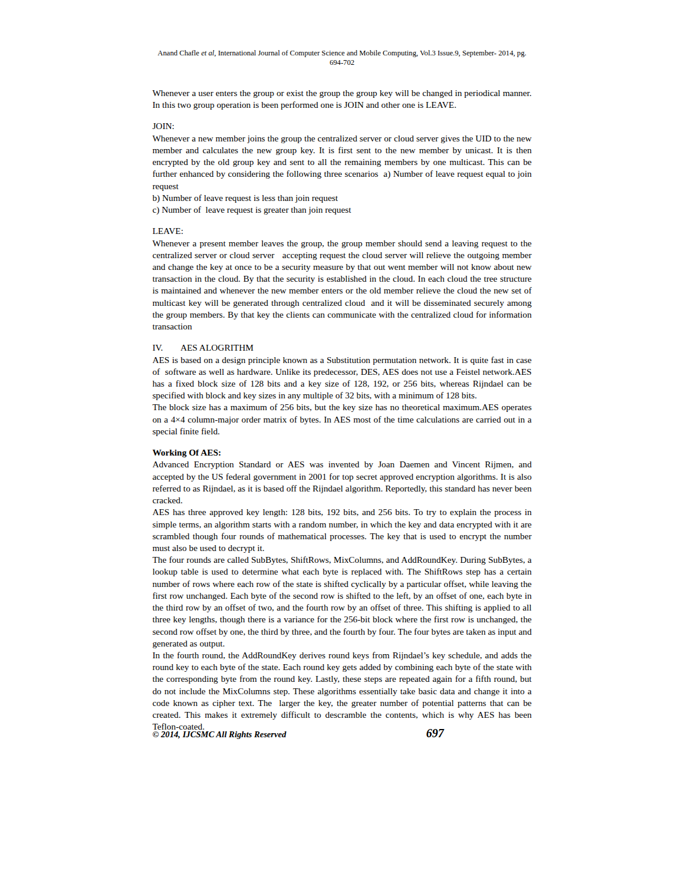Anand Chafle et al, International Journal of Computer Science and Mobile Computing, Vol.3 Issue.9, September- 2014, pg. 694-702
Whenever a user enters the group or exist the group the group key will be changed in periodical manner. In this two group operation is been performed one is JOIN and other one is LEAVE.
JOIN:
Whenever a new member joins the group the centralized server or cloud server gives the UID to the new member and calculates the new group key. It is first sent to the new member by unicast. It is then encrypted by the old group key and sent to all the remaining members by one multicast. This can be further enhanced by considering the following three scenarios a) Number of leave request equal to join request
b) Number of leave request is less than join request
c) Number of leave request is greater than join request
LEAVE:
Whenever a present member leaves the group, the group member should send a leaving request to the centralized server or cloud server accepting request the cloud server will relieve the outgoing member and change the key at once to be a security measure by that out went member will not know about new transaction in the cloud. By that the security is established in the cloud. In each cloud the tree structure is maintained and whenever the new member enters or the old member relieve the cloud the new set of multicast key will be generated through centralized cloud and it will be disseminated securely among the group members. By that key the clients can communicate with the centralized cloud for information transaction
IV. AES ALOGRITHM
AES is based on a design principle known as a Substitution permutation network. It is quite fast in case of software as well as hardware. Unlike its predecessor, DES, AES does not use a Feistel network.AES has a fixed block size of 128 bits and a key size of 128, 192, or 256 bits, whereas Rijndael can be specified with block and key sizes in any multiple of 32 bits, with a minimum of 128 bits.
The block size has a maximum of 256 bits, but the key size has no theoretical maximum.AES operates on a 4×4 column-major order matrix of bytes. In AES most of the time calculations are carried out in a special finite field.
Working Of AES:
Advanced Encryption Standard or AES was invented by Joan Daemen and Vincent Rijmen, and accepted by the US federal government in 2001 for top secret approved encryption algorithms. It is also referred to as Rijndael, as it is based off the Rijndael algorithm. Reportedly, this standard has never been cracked.
AES has three approved key length: 128 bits, 192 bits, and 256 bits. To try to explain the process in simple terms, an algorithm starts with a random number, in which the key and data encrypted with it are scrambled though four rounds of mathematical processes. The key that is used to encrypt the number must also be used to decrypt it.
The four rounds are called SubBytes, ShiftRows, MixColumns, and AddRoundKey. During SubBytes, a lookup table is used to determine what each byte is replaced with. The ShiftRows step has a certain number of rows where each row of the state is shifted cyclically by a particular offset, while leaving the first row unchanged. Each byte of the second row is shifted to the left, by an offset of one, each byte in the third row by an offset of two, and the fourth row by an offset of three. This shifting is applied to all three key lengths, though there is a variance for the 256-bit block where the first row is unchanged, the second row offset by one, the third by three, and the fourth by four. The four bytes are taken as input and generated as output.
In the fourth round, the AddRoundKey derives round keys from Rijndael’s key schedule, and adds the round key to each byte of the state. Each round key gets added by combining each byte of the state with the corresponding byte from the round key. Lastly, these steps are repeated again for a fifth round, but do not include the MixColumns step. These algorithms essentially take basic data and change it into a code known as cipher text. The larger the key, the greater number of potential patterns that can be created. This makes it extremely difficult to descramble the contents, which is why AES has been Teflon-coated.
© 2014, IJCSMC All Rights Reserved
697